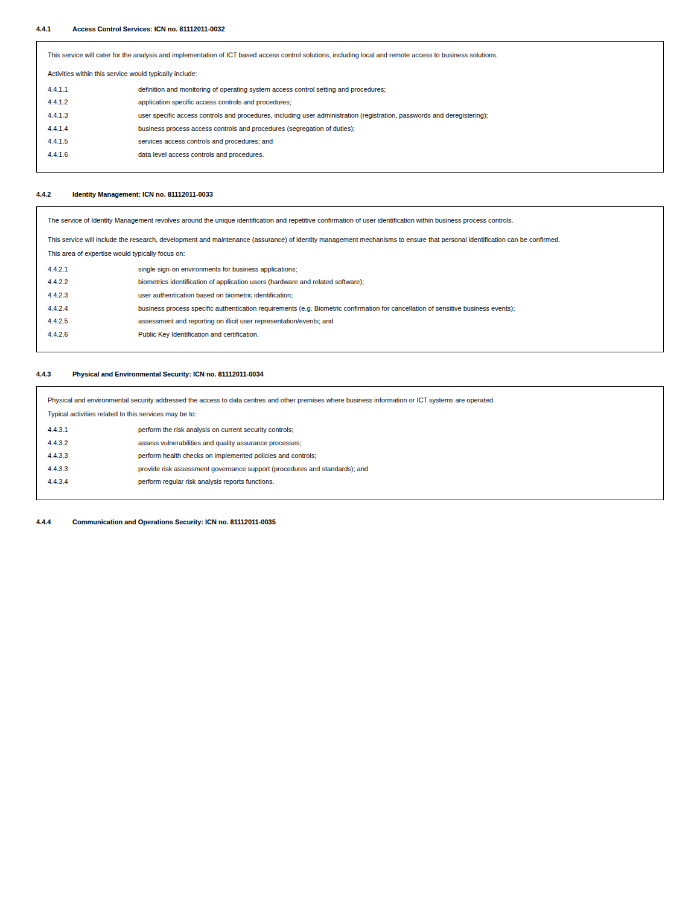4.4.1 Access Control Services: ICN no. 81112011-0032
This service will cater for the analysis and implementation of ICT based access control solutions, including local and remote access to business solutions.
Activities within this service would typically include:
| 4.4.1.1 | | definition and monitoring of operating system access control setting and procedures; |
| 4.4.1.2 | | application specific access controls and procedures; |
| 4.4.1.3 | | user specific access controls and procedures, including user administration (registration, passwords and deregistering); |
| 4.4.1.4 | | business process access controls and procedures (segregation of duties); |
| 4.4.1.5 | | services access controls and procedures; and |
| 4.4.1.6 | | data level access controls and procedures. |
4.4.2 Identity Management: ICN no. 81112011-0033
The service of Identity Management revolves around the unique identification and repetitive confirmation of user identification within business process controls.
This service will include the research, development and maintenance (assurance) of identity management mechanisms to ensure that personal identification can be confirmed.
This area of expertise would typically focus on:
| 4.4.2.1 | | single sign-on environments for business applications; |
| 4.4.2.2 | | biometrics identification of application users (hardware and related software); |
| 4.4.2.3 | | user authentication based on biometric identification; |
| 4.4.2.4 | | business process specific authentication requirements (e.g. Biometric confirmation for cancellation of sensitive business events); |
| 4.4.2.5 | | assessment and reporting on illicit user representation/events; and |
| 4.4.2.6 | | Public Key Identification and certification. |
4.4.3 Physical and Environmental Security: ICN no. 81112011-0034
Physical and environmental security addressed the access to data centres and other premises where business information or ICT systems are operated.
Typical activities related to this services may be to:
| 4.4.3.1 | | perform the risk analysis on current security controls; |
| 4.4.3.2 | | assess vulnerabilities and quality assurance processes; |
| 4.4.3.3 | | perform health checks on implemented policies and controls; |
| 4.4.3.3 | | provide risk assessment governance support (procedures and standards); and |
| 4.4.3.4 | | perform regular risk analysis reports functions. |
4.4.4 Communication and Operations Security: ICN no. 81112011-0035